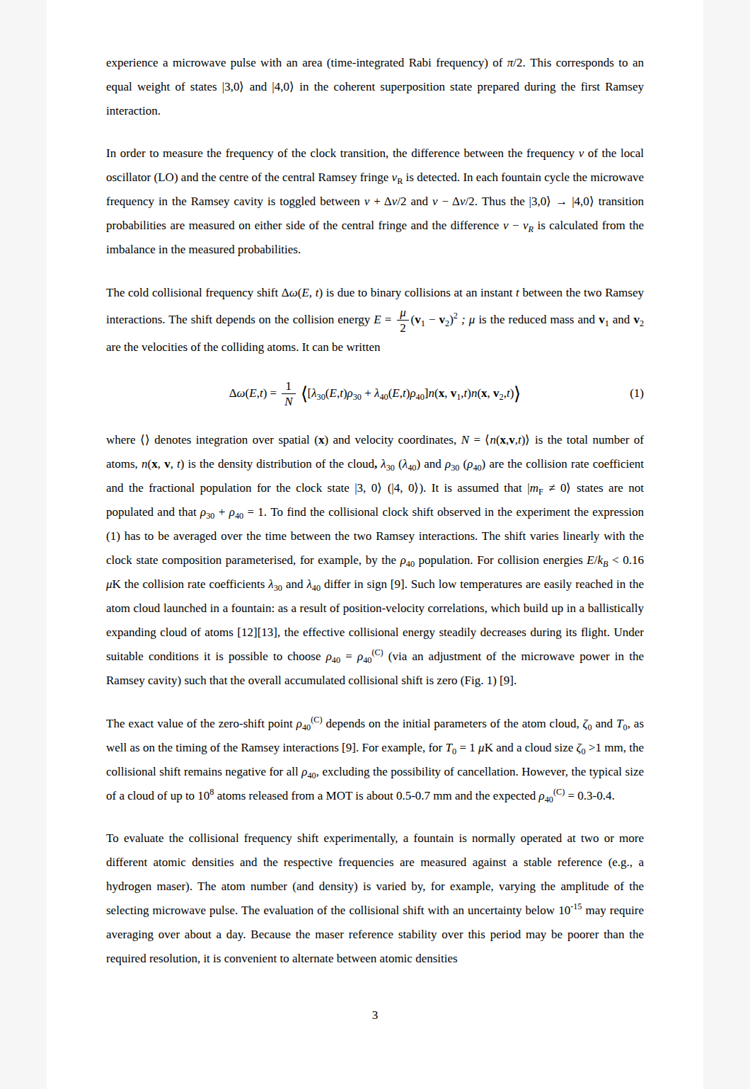experience a microwave pulse with an area (time-integrated Rabi frequency) of π/2. This corresponds to an equal weight of states |3,0⟩ and |4,0⟩ in the coherent superposition state prepared during the first Ramsey interaction.
In order to measure the frequency of the clock transition, the difference between the frequency ν of the local oscillator (LO) and the centre of the central Ramsey fringe νR is detected. In each fountain cycle the microwave frequency in the Ramsey cavity is toggled between ν + Δν/2 and ν − Δν/2. Thus the |3,0⟩ → |4,0⟩ transition probabilities are measured on either side of the central fringe and the difference ν − νR is calculated from the imbalance in the measured probabilities.
The cold collisional frequency shift Δω(E, t) is due to binary collisions at an instant t between the two Ramsey interactions. The shift depends on the collision energy E = μ 2(v1 − v2)2 ; μ is the reduced mass and v1 and v2 are the velocities of the colliding atoms. It can be written
Δω(E,t) = 1 N ⟨[λ30(E,t)ρ30 + λ40(E,t)ρ40]n(x, v1,t)n(x, v2,t)⟩ (1)
where ⟨⟩ denotes integration over spatial (x) and velocity coordinates, N = ⟨n(x,v,t)⟩ is the total number of atoms, n(x, v, t) is the density distribution of the cloud, λ30 (λ40) and ρ30 (ρ40) are the collision rate coefficient and the fractional population for the clock state |3, 0⟩ (|4, 0⟩). It is assumed that |mF ≠ 0⟩ states are not populated and that ρ30 + ρ40 = 1. To find the collisional clock shift observed in the experiment the expression (1) has to be averaged over the time between the two Ramsey interactions. The shift varies linearly with the clock state composition parameterised, for example, by the ρ40 population. For collision energies E/kB < 0.16 μ K the collision rate coefficients λ30 and λ40 differ in sign [9]. Such low temperatures are easily reached in the atom cloud launched in a fountain: as a result of position-velocity correlations, which build up in a ballistically expanding cloud of atoms [12][13], the effective collisional energy steadily decreases during its flight. Under suitable conditions it is possible to choose ρ40 = ρ40(C) (via an adjustment of the microwave power in the Ramsey cavity) such that the overall accumulated collisional shift is zero (Fig. 1) [9].
The exact value of the zero-shift point ρ40(C) depends on the initial parameters of the atom cloud, ζ0 and T0, as well as on the timing of the Ramsey interactions [9]. For example, for T0 = 1 μ K and a cloud size ζ0 >1 mm, the collisional shift remains negative for all ρ40, excluding the possibility of cancellation. However, the typical size of a cloud of up to 108 atoms released from a MOT is about 0.5-0.7 mm and the expected ρ40(C) = 0.3-0.4.
To evaluate the collisional frequency shift experimentally, a fountain is normally operated at two or more different atomic densities and the respective frequencies are measured against a stable reference (e.g., a hydrogen maser). The atom number (and density) is varied by, for example, varying the amplitude of the selecting microwave pulse. The evaluation of the collisional shift with an uncertainty below 10-15 may require averaging over about a day. Because the maser reference stability over this period may be poorer than the required resolution, it is convenient to alternate between atomic densities
3